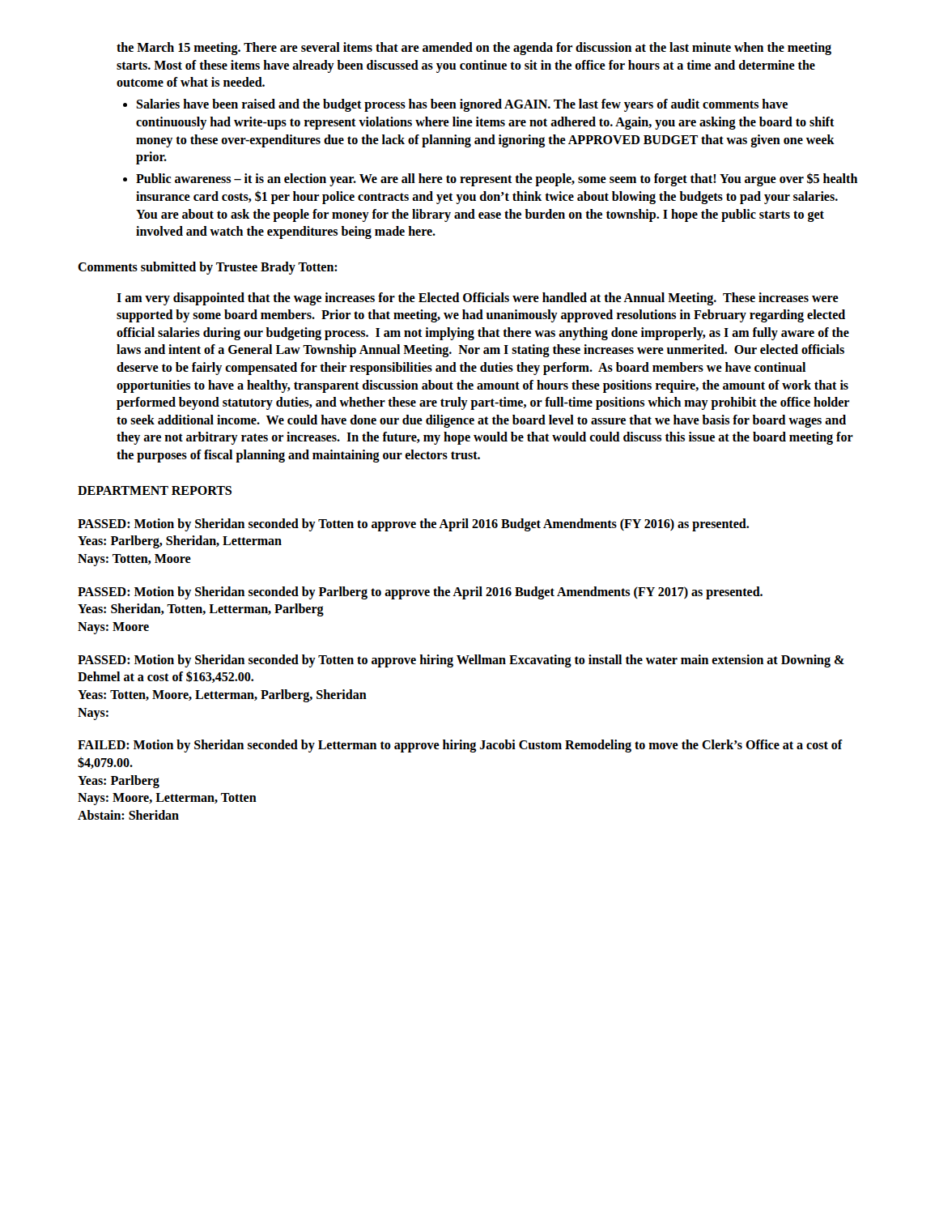the March 15 meeting. There are several items that are amended on the agenda for discussion at the last minute when the meeting starts. Most of these items have already been discussed as you continue to sit in the office for hours at a time and determine the outcome of what is needed.
Salaries have been raised and the budget process has been ignored AGAIN. The last few years of audit comments have continuously had write-ups to represent violations where line items are not adhered to. Again, you are asking the board to shift money to these over-expenditures due to the lack of planning and ignoring the APPROVED BUDGET that was given one week prior.
Public awareness – it is an election year. We are all here to represent the people, some seem to forget that! You argue over $5 health insurance card costs, $1 per hour police contracts and yet you don’t think twice about blowing the budgets to pad your salaries. You are about to ask the people for money for the library and ease the burden on the township. I hope the public starts to get involved and watch the expenditures being made here.
Comments submitted by Trustee Brady Totten:
I am very disappointed that the wage increases for the Elected Officials were handled at the Annual Meeting. These increases were supported by some board members. Prior to that meeting, we had unanimously approved resolutions in February regarding elected official salaries during our budgeting process. I am not implying that there was anything done improperly, as I am fully aware of the laws and intent of a General Law Township Annual Meeting. Nor am I stating these increases were unmerited. Our elected officials deserve to be fairly compensated for their responsibilities and the duties they perform. As board members we have continual opportunities to have a healthy, transparent discussion about the amount of hours these positions require, the amount of work that is performed beyond statutory duties, and whether these are truly part-time, or full-time positions which may prohibit the office holder to seek additional income. We could have done our due diligence at the board level to assure that we have basis for board wages and they are not arbitrary rates or increases. In the future, my hope would be that would could discuss this issue at the board meeting for the purposes of fiscal planning and maintaining our electors trust.
DEPARTMENT REPORTS
PASSED: Motion by Sheridan seconded by Totten to approve the April 2016 Budget Amendments (FY 2016) as presented.
Yeas: Parlberg, Sheridan, Letterman
Nays: Totten, Moore
PASSED: Motion by Sheridan seconded by Parlberg to approve the April 2016 Budget Amendments (FY 2017) as presented.
Yeas: Sheridan, Totten, Letterman, Parlberg
Nays: Moore
PASSED: Motion by Sheridan seconded by Totten to approve hiring Wellman Excavating to install the water main extension at Downing & Dehmel at a cost of $163,452.00.
Yeas: Totten, Moore, Letterman, Parlberg, Sheridan
Nays:
FAILED: Motion by Sheridan seconded by Letterman to approve hiring Jacobi Custom Remodeling to move the Clerk’s Office at a cost of $4,079.00.
Yeas: Parlberg
Nays: Moore, Letterman, Totten
Abstain: Sheridan